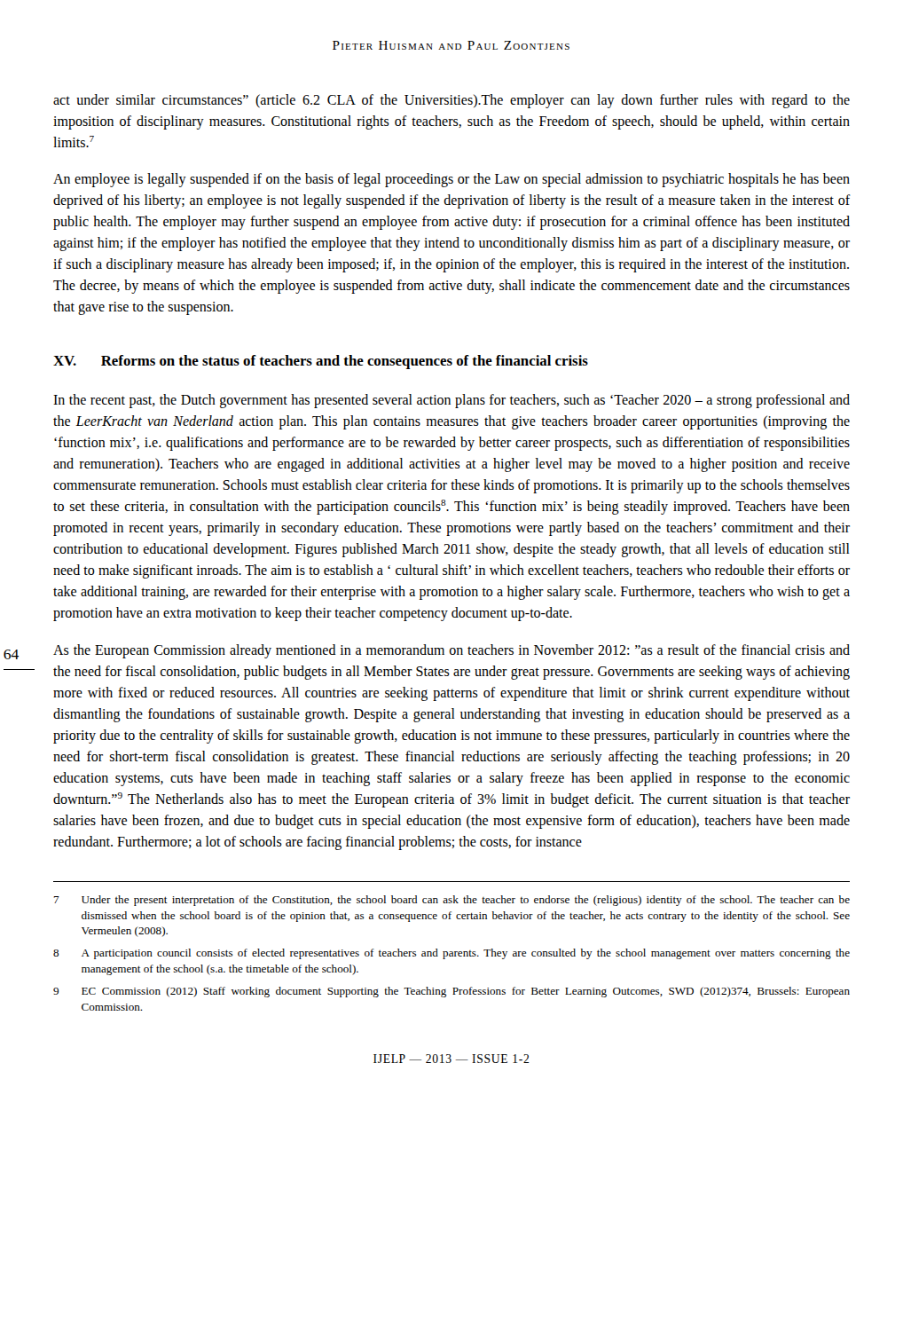Pieter Huisman and Paul Zoontjens
act under similar circumstances” (article 6.2 CLA of the Universities).The employer can lay down further rules with regard to the imposition of disciplinary measures. Constitutional rights of teachers, such as the Freedom of speech, should be upheld, within certain limits.7
An employee is legally suspended if on the basis of legal proceedings or the Law on special admission to psychiatric hospitals he has been deprived of his liberty; an employee is not legally suspended if the deprivation of liberty is the result of a measure taken in the interest of public health. The employer may further suspend an employee from active duty: if prosecution for a criminal offence has been instituted against him; if the employer has notified the employee that they intend to unconditionally dismiss him as part of a disciplinary measure, or if such a disciplinary measure has already been imposed; if, in the opinion of the employer, this is required in the interest of the institution. The decree, by means of which the employee is suspended from active duty, shall indicate the commencement date and the circumstances that gave rise to the suspension.
XV. Reforms on the status of teachers and the consequences of the financial crisis
In the recent past, the Dutch government has presented several action plans for teachers, such as ‘Teacher 2020 – a strong professional and the LeerKracht van Nederland action plan. This plan contains measures that give teachers broader career opportunities (improving the ‘function mix’, i.e. qualifications and performance are to be rewarded by better career prospects, such as differentiation of responsibilities and remuneration). Teachers who are engaged in additional activities at a higher level may be moved to a higher position and receive commensurate remuneration. Schools must establish clear criteria for these kinds of promotions. It is primarily up to the schools themselves to set these criteria, in consultation with the participation councils8. This ‘function mix’ is being steadily improved. Teachers have been promoted in recent years, primarily in secondary education. These promotions were partly based on the teachers’ commitment and their contribution to educational development. Figures published March 2011 show, despite the steady growth, that all levels of education still need to make significant inroads. The aim is to establish a ‘ cultural shift’ in which excellent teachers, teachers who redouble their efforts or take additional training, are rewarded for their enterprise with a promotion to a higher salary scale. Furthermore, teachers who wish to get a promotion have an extra motivation to keep their teacher competency document up-to-date.
64
As the European Commission already mentioned in a memorandum on teachers in November 2012: ”as a result of the financial crisis and the need for fiscal consolidation, public budgets in all Member States are under great pressure. Governments are seeking ways of achieving more with fixed or reduced resources. All countries are seeking patterns of expenditure that limit or shrink current expenditure without dismantling the foundations of sustainable growth. Despite a general understanding that investing in education should be preserved as a priority due to the centrality of skills for sustainable growth, education is not immune to these pressures, particularly in countries where the need for short-term fiscal consolidation is greatest. These financial reductions are seriously affecting the teaching professions; in 20 education systems, cuts have been made in teaching staff salaries or a salary freeze has been applied in response to the economic downturn.”9 The Netherlands also has to meet the European criteria of 3% limit in budget deficit. The current situation is that teacher salaries have been frozen, and due to budget cuts in special education (the most expensive form of education), teachers have been made redundant. Furthermore; a lot of schools are facing financial problems; the costs, for instance
Under the present interpretation of the Constitution, the school board can ask the teacher to endorse the (religious) identity of the school. The teacher can be dismissed when the school board is of the opinion that, as a consequence of certain behavior of the teacher, he acts contrary to the identity of the school. See Vermeulen (2008).
A participation council consists of elected representatives of teachers and parents. They are consulted by the school management over matters concerning the management of the school (s.a. the timetable of the school).
EC Commission (2012) Staff working document Supporting the Teaching Professions for Better Learning Outcomes, SWD (2012)374, Brussels: European Commission.
IJELP — 2013 — ISSUE 1-2